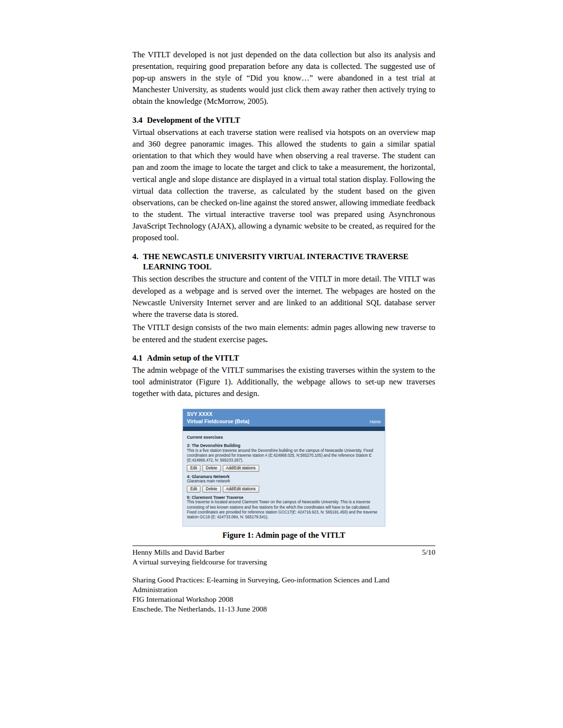The VITLT developed is not just depended on the data collection but also its analysis and presentation, requiring good preparation before any data is collected. The suggested use of pop-up answers in the style of “Did you know…” were abandoned in a test trial at Manchester University, as students would just click them away rather then actively trying to obtain the knowledge (McMorrow, 2005).
3.4 Development of the VITLT
Virtual observations at each traverse station were realised via hotspots on an overview map and 360 degree panoramic images. This allowed the students to gain a similar spatial orientation to that which they would have when observing a real traverse. The student can pan and zoom the image to locate the target and click to take a measurement, the horizontal, vertical angle and slope distance are displayed in a virtual total station display. Following the virtual data collection the traverse, as calculated by the student based on the given observations, can be checked on-line against the stored answer, allowing immediate feedback to the student. The virtual interactive traverse tool was prepared using Asynchronous JavaScript Technology (AJAX), allowing a dynamic website to be created, as required for the proposed tool.
4. THE NEWCASTLE UNIVERSITY VIRTUAL INTERACTIVE TRAVERSE LEARNING TOOL
This section describes the structure and content of the VITLT in more detail. The VITLT was developed as a webpage and is served over the internet. The webpages are hosted on the Newcastle University Internet server and are linked to an additional SQL database server where the traverse data is stored.
The VITLT design consists of the two main elements: admin pages allowing new traverse to be entered and the student exercise pages.
4.1 Admin setup of the VITLT
The admin webpage of the VITLT summarises the existing traverses within the system to the tool administrator (Figure 1). Additionally, the webpage allows to set-up new traverses together with data, pictures and design.
SVY XXXX
Virtual Fieldcourse (Beta) Home
Current exercises
3: The Devonshire Building
This is a five station traverse around the Devonshire building on the campus of Newcastle University. Fixed coordinates are provided for traverse station A (E:424968.025, N:565270.105) and the reference Station E (E:424866.472, N: 565233.267).
Edit Delete Add/Edit stations
4: Glaramara Network
Glaramara main network
Edit Delete Add/Edit stations
5: Claremont Tower Traverse
This traverse is located around Clarmont Tower on the campus of Newcastle University. This is a traverse consisting of two known stations and five stations for the which the coordinates will have to be calculated. Fixed coordinates are provided for reference station GCC17(E: 424716.923, N: 565191.450) and the traverse station GC19 (E: 424733.084, N: 565179.541).
Figure 1: Admin page of the VITLT
Henny Mills and David Barber
A virtual surveying fieldcourse for traversing
5/10
Sharing Good Practices: E-learning in Surveying, Geo-information Sciences and Land Administration
FIG International Workshop 2008
Enschede, The Netherlands, 11-13 June 2008